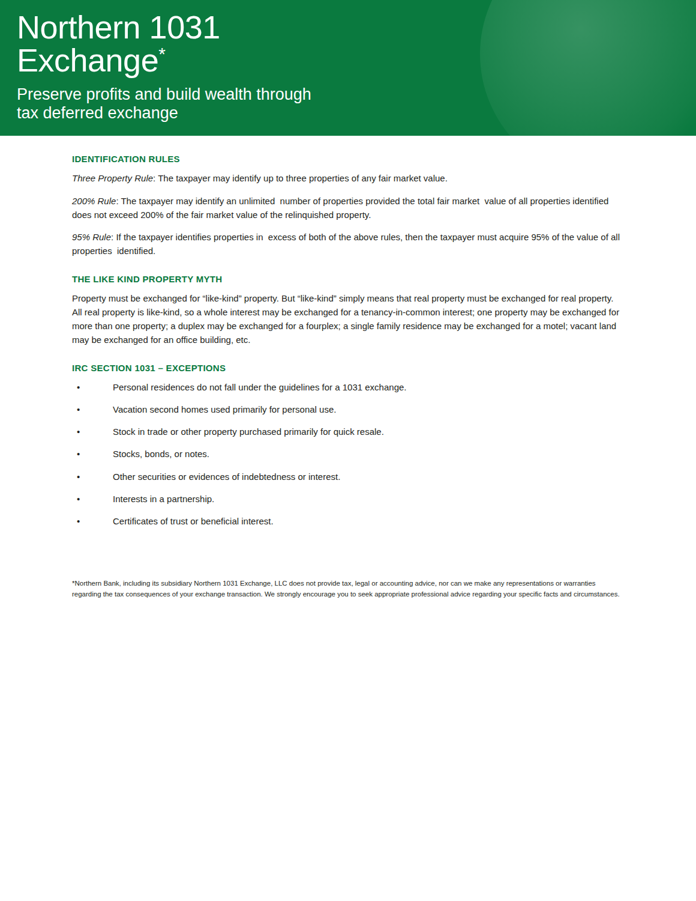Northern 1031
Exchange*
Preserve profits and build wealth through
tax deferred exchange
IDENTIFICATION RULES
Three Property Rule: The taxpayer may identify up to three properties of any fair market value.
200% Rule: The taxpayer may identify an unlimited number of properties provided the total fair market value of all properties identified does not exceed 200% of the fair market value of the relinquished property.
95% Rule: If the taxpayer identifies properties in excess of both of the above rules, then the taxpayer must acquire 95% of the value of all properties identified.
THE LIKE KIND PROPERTY MYTH
Property must be exchanged for “like-kind” property. But “like-kind” simply means that real property must be exchanged for real property. All real property is like-kind, so a whole interest may be exchanged for a tenancy-in-common interest; one property may be exchanged for more than one property; a duplex may be exchanged for a fourplex; a single family residence may be exchanged for a motel; vacant land may be exchanged for an office building, etc.
IRC SECTION 1031 – EXCEPTIONS
Personal residences do not fall under the guidelines for a 1031 exchange.
Vacation second homes used primarily for personal use.
Stock in trade or other property purchased primarily for quick resale.
Stocks, bonds, or notes.
Other securities or evidences of indebtedness or interest.
Interests in a partnership.
Certificates of trust or beneficial interest.
*Northern Bank, including its subsidiary Northern 1031 Exchange, LLC does not provide tax, legal or accounting advice, nor can we make any representations or warranties regarding the tax consequences of your exchange transaction. We strongly encourage you to seek appropriate professional advice regarding your specific facts and circumstances.